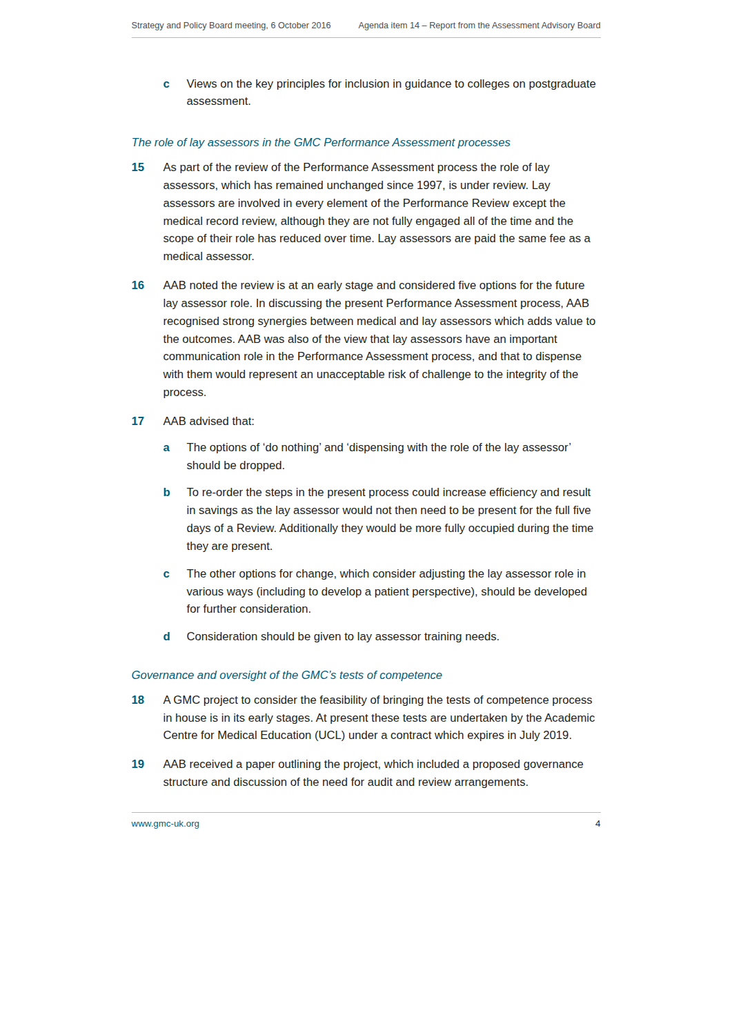Strategy and Policy Board meeting, 6 October 2016
Agenda item 14 – Report from the Assessment Advisory Board
c Views on the key principles for inclusion in guidance to colleges on postgraduate assessment.
The role of lay assessors in the GMC Performance Assessment processes
15 As part of the review of the Performance Assessment process the role of lay assessors, which has remained unchanged since 1997, is under review. Lay assessors are involved in every element of the Performance Review except the medical record review, although they are not fully engaged all of the time and the scope of their role has reduced over time. Lay assessors are paid the same fee as a medical assessor.
16 AAB noted the review is at an early stage and considered five options for the future lay assessor role. In discussing the present Performance Assessment process, AAB recognised strong synergies between medical and lay assessors which adds value to the outcomes. AAB was also of the view that lay assessors have an important communication role in the Performance Assessment process, and that to dispense with them would represent an unacceptable risk of challenge to the integrity of the process.
17 AAB advised that:
a The options of ‘do nothing’ and ‘dispensing with the role of the lay assessor’ should be dropped.
b To re-order the steps in the present process could increase efficiency and result in savings as the lay assessor would not then need to be present for the full five days of a Review. Additionally they would be more fully occupied during the time they are present.
c The other options for change, which consider adjusting the lay assessor role in various ways (including to develop a patient perspective), should be developed for further consideration.
d Consideration should be given to lay assessor training needs.
Governance and oversight of the GMC’s tests of competence
18 A GMC project to consider the feasibility of bringing the tests of competence process in house is in its early stages. At present these tests are undertaken by the Academic Centre for Medical Education (UCL) under a contract which expires in July 2019.
19 AAB received a paper outlining the project, which included a proposed governance structure and discussion of the need for audit and review arrangements.
www.gmc-uk.org
4